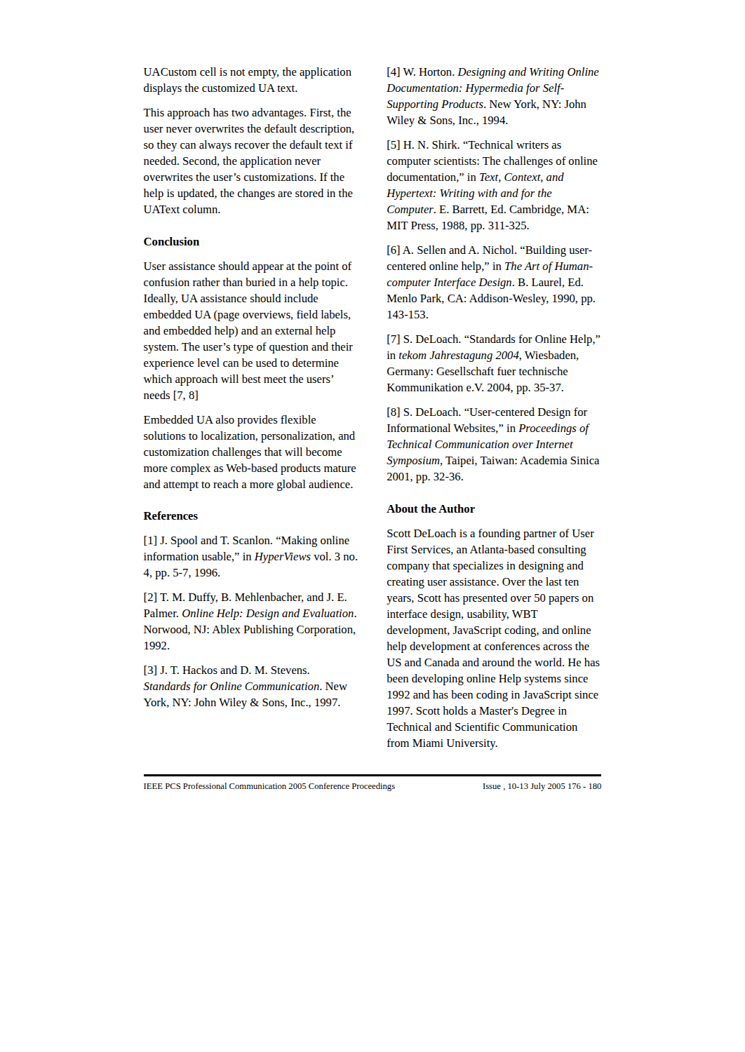UACustom cell is not empty, the application displays the customized UA text.
This approach has two advantages. First, the user never overwrites the default description, so they can always recover the default text if needed. Second, the application never overwrites the user’s customizations. If the help is updated, the changes are stored in the UAText column.
Conclusion
User assistance should appear at the point of confusion rather than buried in a help topic. Ideally, UA assistance should include embedded UA (page overviews, field labels, and embedded help) and an external help system. The user’s type of question and their experience level can be used to determine which approach will best meet the users’ needs [7, 8]
Embedded UA also provides flexible solutions to localization, personalization, and customization challenges that will become more complex as Web-based products mature and attempt to reach a more global audience.
References
[1] J. Spool and T. Scanlon. “Making online information usable,” in HyperViews vol. 3 no. 4, pp. 5-7, 1996.
[2] T. M. Duffy, B. Mehlenbacher, and J. E. Palmer. Online Help: Design and Evaluation. Norwood, NJ: Ablex Publishing Corporation, 1992.
[3] J. T. Hackos and D. M. Stevens. Standards for Online Communication. New York, NY: John Wiley & Sons, Inc., 1997.
[4] W. Horton. Designing and Writing Online Documentation: Hypermedia for Self- Supporting Products. New York, NY: John Wiley & Sons, Inc., 1994.
[5] H. N. Shirk. “Technical writers as computer scientists: The challenges of online documentation,” in Text, Context, and Hypertext: Writing with and for the Computer. E. Barrett, Ed. Cambridge, MA: MIT Press, 1988, pp. 311-325.
[6] A. Sellen and A. Nichol. “Building user-centered online help,” in The Art of Human-computer Interface Design. B. Laurel, Ed. Menlo Park, CA: Addison-Wesley, 1990, pp. 143-153.
[7] S. DeLoach. “Standards for Online Help,” in tekom Jahrestagung 2004, Wiesbaden, Germany: Gesellschaft fuer technische Kommunikation e.V. 2004, pp. 35-37.
[8] S. DeLoach. “User-centered Design for Informational Websites,” in Proceedings of Technical Communication over Internet Symposium, Taipei, Taiwan: Academia Sinica 2001, pp. 32-36.
About the Author
Scott DeLoach is a founding partner of User First Services, an Atlanta-based consulting company that specializes in designing and creating user assistance. Over the last ten years, Scott has presented over 50 papers on interface design, usability, WBT development, JavaScript coding, and online help development at conferences across the US and Canada and around the world. He has been developing online Help systems since 1992 and has been coding in JavaScript since 1997. Scott holds a Master's Degree in Technical and Scientific Communication from Miami University.
IEEE PCS Professional Communication 2005 Conference Proceedings
Issue , 10-13 July 2005 176 - 180